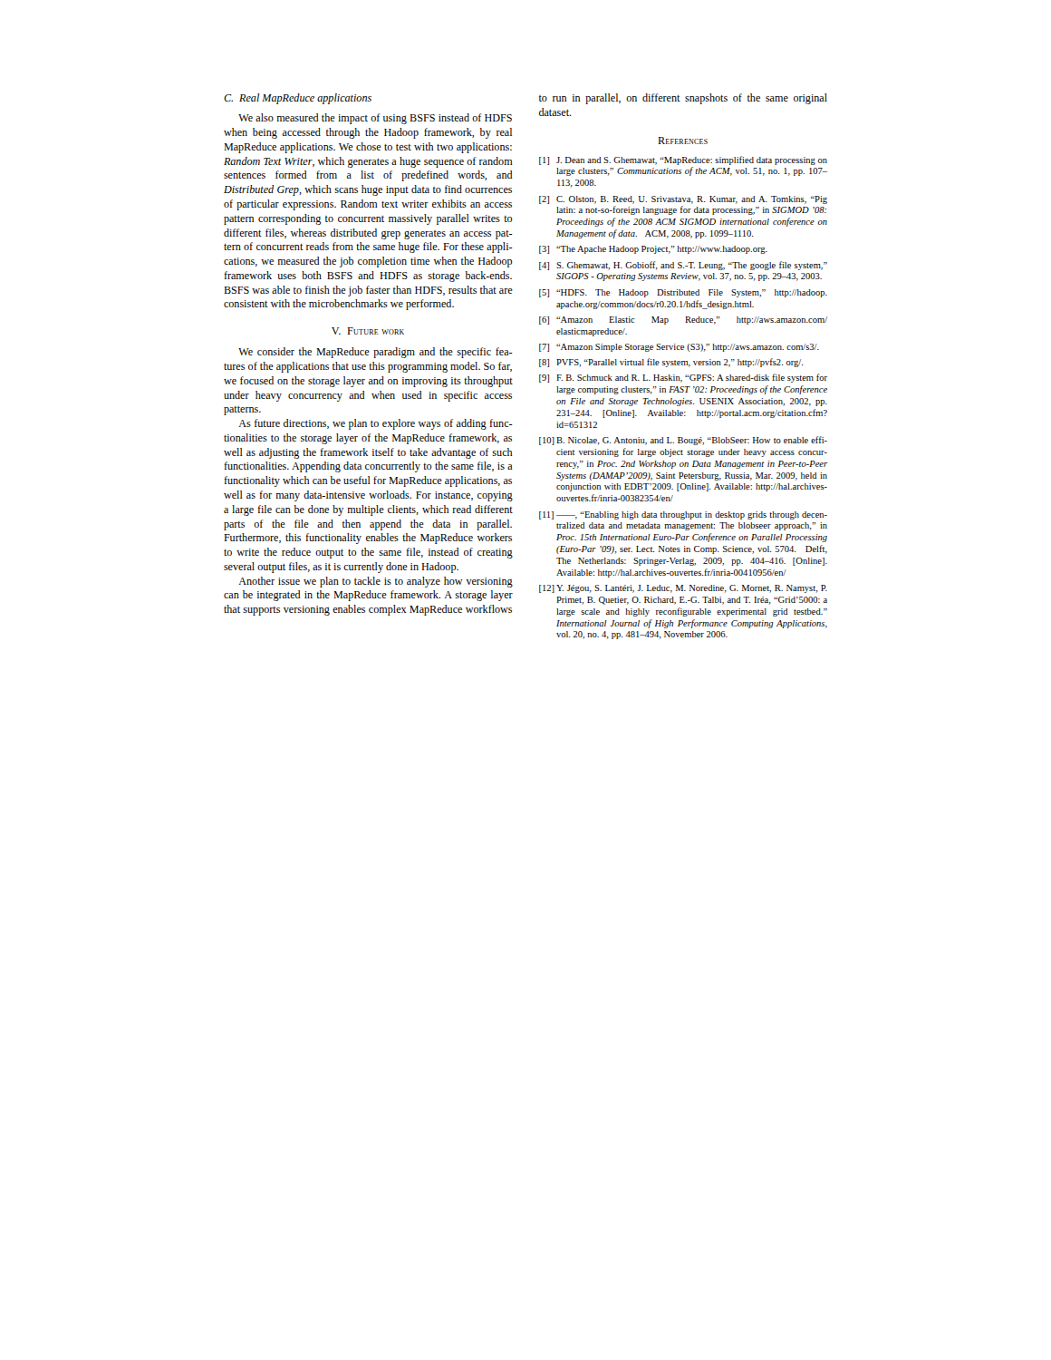C. Real MapReduce applications
We also measured the impact of using BSFS instead of HDFS when being accessed through the Hadoop framework, by real MapReduce applications. We chose to test with two applications: Random Text Writer, which generates a huge sequence of random sentences formed from a list of predefined words, and Distributed Grep, which scans huge input data to find ocurrences of particular expressions. Random text writer exhibits an access pattern corresponding to concurrent massively parallel writes to different files, whereas distributed grep generates an access pattern of concurrent reads from the same huge file. For these applications, we measured the job completion time when the Hadoop framework uses both BSFS and HDFS as storage back-ends. BSFS was able to finish the job faster than HDFS, results that are consistent with the microbenchmarks we performed.
V. Future work
We consider the MapReduce paradigm and the specific features of the applications that use this programming model. So far, we focused on the storage layer and on improving its throughput under heavy concurrency and when used in specific access patterns.
As future directions, we plan to explore ways of adding functionalities to the storage layer of the MapReduce framework, as well as adjusting the framework itself to take advantage of such functionalities. Appending data concurrently to the same file, is a functionality which can be useful for MapReduce applications, as well as for many data-intensive worloads. For instance, copying a large file can be done by multiple clients, which read different parts of the file and then append the data in parallel. Furthermore, this functionality enables the MapReduce workers to write the reduce output to the same file, instead of creating several output files, as it is currently done in Hadoop.
Another issue we plan to tackle is to analyze how versioning can be integrated in the MapReduce framework. A storage layer that supports versioning enables complex MapReduce workflows to run in parallel, on different snapshots of the same original dataset.
References
[1] J. Dean and S. Ghemawat, “MapReduce: simplified data processing on large clusters,” Communications of the ACM, vol. 51, no. 1, pp. 107–113, 2008.
[2] C. Olston, B. Reed, U. Srivastava, R. Kumar, and A. Tomkins, “Pig latin: a not-so-foreign language for data processing,” in SIGMOD ’08: Proceedings of the 2008 ACM SIGMOD international conference on Management of data. ACM, 2008, pp. 1099–1110.
[3]“The Apache Hadoop Project,” http://www.hadoop.org.
[4] S. Ghemawat, H. Gobioff, and S.-T. Leung, “The google file system,” SIGOPS - Operating Systems Review, vol. 37, no. 5, pp. 29–43, 2003.
[5]“HDFS. The Hadoop Distributed File System,” http://hadoop. apache.org/common/docs/r0.20.1/hdfs_design.html.
[6]“Amazon Elastic Map Reduce,” http://aws.amazon.com/ elasticmapreduce/.
[7]“Amazon Simple Storage Service (S3),” http://aws.amazon. com/s3/.
[8] PVFS, “Parallel virtual file system, version 2,” http://pvfs2. org/.
[9] F. B. Schmuck and R. L. Haskin, “GPFS: A shared-disk file system for large computing clusters,” in FAST ’02: Proceedings of the Conference on File and Storage Technologies. USENIX Association, 2002, pp. 231–244. [Online]. Available: http://portal.acm.org/citation.cfm?id=651312
[10] B. Nicolae, G. Antoniu, and L. Bougé, “BlobSeer: How to enable efficient versioning for large object storage under heavy access concurrency,” in Proc. 2nd Workshop on Data Management in Peer-to-Peer Systems (DAMAP’2009), Saint Petersburg, Russia, Mar. 2009, held in conjunction with EDBT’2009. [Online]. Available: http://hal.archives-ouvertes.fr/inria-00382354/en/
[11]——, “Enabling high data throughput in desktop grids through decentralized data and metadata management: The blobseer approach,” in Proc. 15th International Euro-Par Conference on Parallel Processing (Euro-Par ’09), ser. Lect. Notes in Comp. Science, vol. 5704. Delft, The Netherlands: Springer-Verlag, 2009, pp. 404–416. [Online]. Available: http://hal.archives-ouvertes.fr/inria-00410956/en/
[12] Y. Jégou, S. Lantéri, J. Leduc, M. Noredine, G. Mornet, R. Namyst, P. Primet, B. Quetier, O. Richard, E.-G. Talbi, and T. Iréa, “Grid’5000: a large scale and highly reconfigurable experimental grid testbed.” International Journal of High Performance Computing Applications, vol. 20, no. 4, pp. 481–494, November 2006.